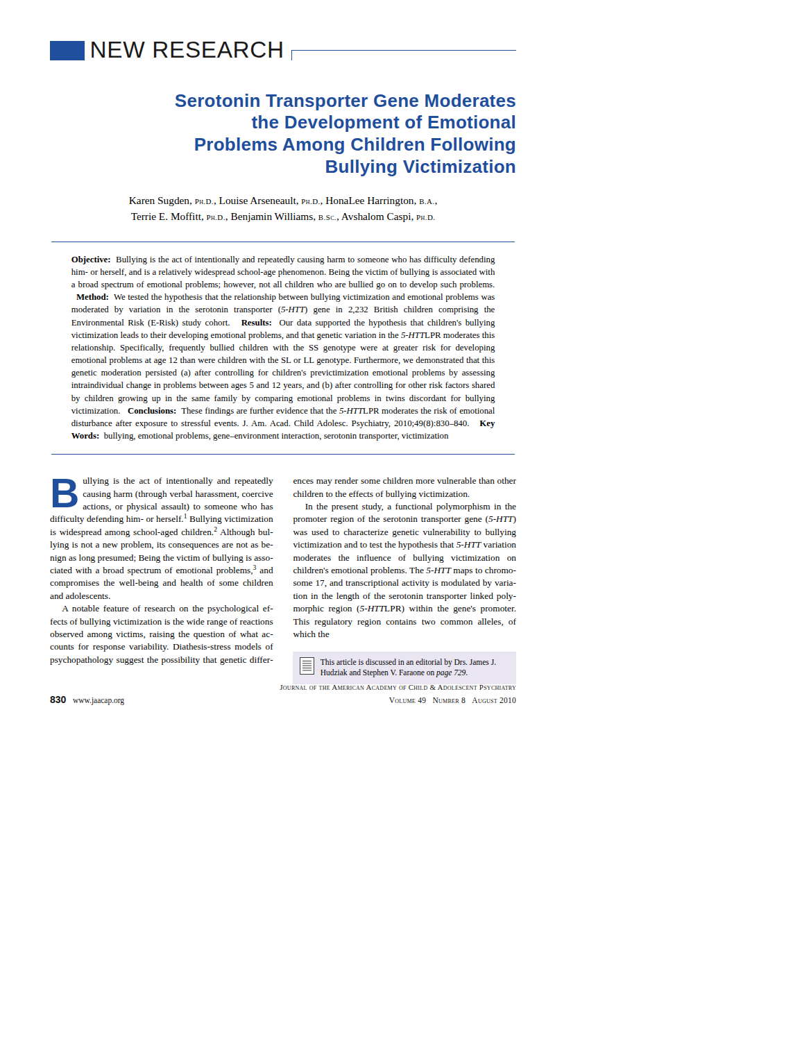NEW RESEARCH
Serotonin Transporter Gene Moderates
the Development of Emotional
Problems Among Children Following
Bullying Victimization
Karen Sugden, Ph.D., Louise Arseneault, Ph.D., HonaLee Harrington, B.A.,
Terrie E. Moffitt, Ph.D., Benjamin Williams, B.Sc., Avshalom Caspi, Ph.D.
Objective: Bullying is the act of intentionally and repeatedly causing harm to someone who has difficulty defending him- or herself, and is a relatively widespread school-age phenomenon. Being the victim of bullying is associated with a broad spectrum of emotional problems; however, not all children who are bullied go on to develop such problems. Method: We tested the hypothesis that the relationship between bullying victimization and emotional problems was moderated by variation in the serotonin transporter (5-HTT) gene in 2,232 British children comprising the Environmental Risk (E-Risk) study cohort. Results: Our data supported the hypothesis that children's bullying victimization leads to their developing emotional problems, and that genetic variation in the 5-HTTLPR moderates this relationship. Specifically, frequently bullied children with the SS genotype were at greater risk for developing emotional problems at age 12 than were children with the SL or LL genotype. Furthermore, we demonstrated that this genetic moderation persisted (a) after controlling for children's previctimization emotional problems by assessing intraindividual change in problems between ages 5 and 12 years, and (b) after controlling for other risk factors shared by children growing up in the same family by comparing emotional problems in twins discordant for bullying victimization. Conclusions: These findings are further evidence that the 5-HTTLPR moderates the risk of emotional disturbance after exposure to stressful events. J. Am. Acad. Child Adolesc. Psychiatry, 2010;49(8):830–840. Key Words: bullying, emotional problems, gene–environment interaction, serotonin transporter, victimization
Bullying is the act of intentionally and repeatedly causing harm (through verbal harassment, coercive actions, or physical assault) to someone who has difficulty defending him- or herself.1 Bullying victimization is widespread among school-aged children.2 Although bullying is not a new problem, its consequences are not as benign as long presumed; Being the victim of bullying is associated with a broad spectrum of emotional problems,3 and compromises the well-being and health of some children and adolescents.
A notable feature of research on the psychological effects of bullying victimization is the wide range of reactions observed among victims, raising the question of what accounts for response variability. Diathesis-stress models of psychopathology suggest the possibility that genetic differences may render some children more vulnerable than other children to the effects of bullying victimization.
In the present study, a functional polymorphism in the promoter region of the serotonin transporter gene (5-HTT) was used to characterize genetic vulnerability to bullying victimization and to test the hypothesis that 5-HTT variation moderates the influence of bullying victimization on children's emotional problems. The 5-HTT maps to chromosome 17, and transcriptional activity is modulated by variation in the length of the serotonin transporter linked polymorphic region (5-HTTLPR) within the gene's promoter. This regulatory region contains two common alleles, of which the
This article is discussed in an editorial by Drs. James J. Hudziak and Stephen V. Faraone on page 729.
Journal of the American Academy of Child & Adolescent Psychiatry
830 www.jaacap.org
Volume 49 Number 8 August 2010